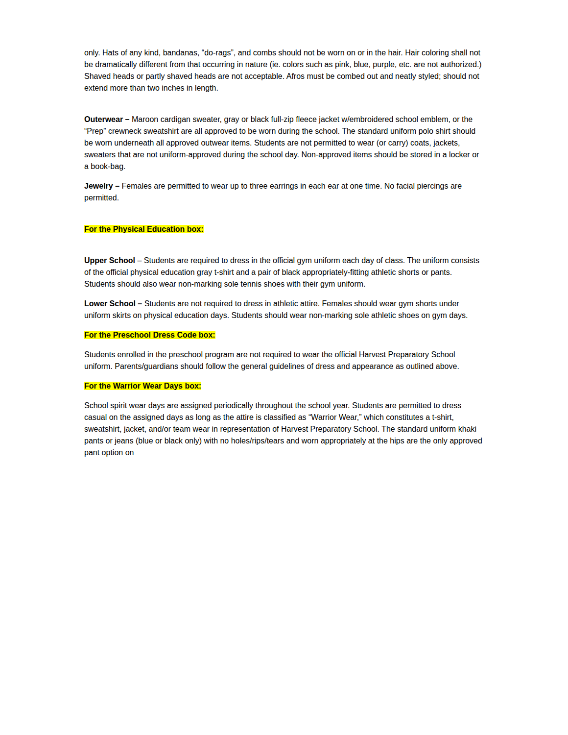only. Hats of any kind, bandanas, “do-rags”, and combs should not be worn on or in the hair. Hair coloring shall not be dramatically different from that occurring in nature (ie. colors such as pink, blue, purple, etc. are not authorized.) Shaved heads or partly shaved heads are not acceptable. Afros must be combed out and neatly styled; should not extend more than two inches in length.
Outerwear – Maroon cardigan sweater, gray or black full-zip fleece jacket w/embroidered school emblem, or the “Prep” crewneck sweatshirt are all approved to be worn during the school. The standard uniform polo shirt should be worn underneath all approved outwear items. Students are not permitted to wear (or carry) coats, jackets, sweaters that are not uniform-approved during the school day. Non-approved items should be stored in a locker or a book-bag.
Jewelry – Females are permitted to wear up to three earrings in each ear at one time. No facial piercings are permitted.
For the Physical Education box:
Upper School – Students are required to dress in the official gym uniform each day of class. The uniform consists of the official physical education gray t-shirt and a pair of black appropriately-fitting athletic shorts or pants. Students should also wear non-marking sole tennis shoes with their gym uniform.
Lower School – Students are not required to dress in athletic attire. Females should wear gym shorts under uniform skirts on physical education days. Students should wear non-marking sole athletic shoes on gym days.
For the Preschool Dress Code box:
Students enrolled in the preschool program are not required to wear the official Harvest Preparatory School uniform. Parents/guardians should follow the general guidelines of dress and appearance as outlined above.
For the Warrior Wear Days box:
School spirit wear days are assigned periodically throughout the school year. Students are permitted to dress casual on the assigned days as long as the attire is classified as “Warrior Wear,” which constitutes a t-shirt, sweatshirt, jacket, and/or team wear in representation of Harvest Preparatory School. The standard uniform khaki pants or jeans (blue or black only) with no holes/rips/tears and worn appropriately at the hips are the only approved pant option on